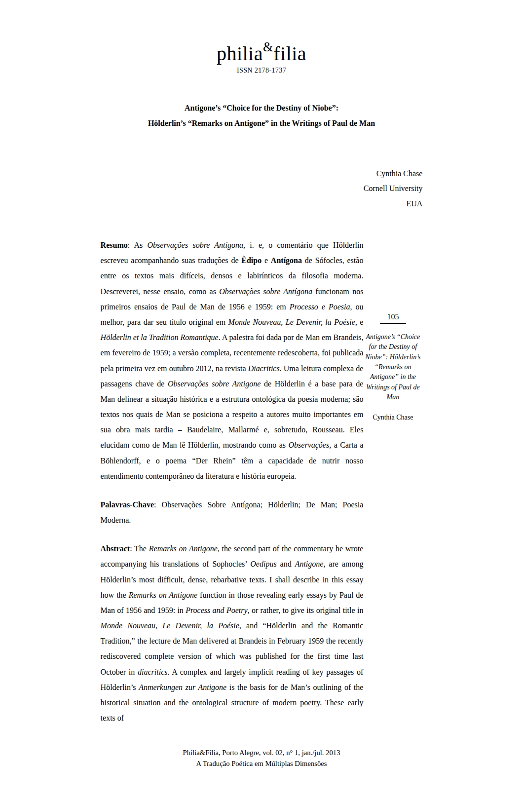philia&filia
ISSN 2178-1737
Antigone’s “Choice for the Destiny of Niobe”:
Hölderlin’s “Remarks on Antigone” in the Writings of Paul de Man
Cynthia Chase
Cornell University
EUA
105
Antigone’s “Choice for the Destiny of Niobe”: Hölderlin’s “Remarks on Antigone” in the Writings of Paul de Man
Cynthia Chase
Resumo: As Observações sobre Antígona, i. e, o comentário que Hölderlin escreveu acompanhando suas traduções de Èdipo e Antígona de Sófocles, estão entre os textos mais difíceis, densos e labirínticos da filosofia moderna. Descreverei, nesse ensaio, como as Observações sobre Antígona funcionam nos primeiros ensaios de Paul de Man de 1956 e 1959: em Processo e Poesia, ou melhor, para dar seu título original em Monde Nouveau, Le Devenir, la Poésie, e Hölderlin et la Tradition Romantique. A palestra foi dada por de Man em Brandeis, em fevereiro de 1959; a versão completa, recentemente redescoberta, foi publicada pela primeira vez em outubro 2012, na revista Diacritics. Uma leitura complexa de passagens chave de Observações sobre Antigone de Hölderlin é a base para de Man delinear a situação histórica e a estrutura ontológica da poesia moderna; são textos nos quais de Man se posiciona a respeito a autores muito importantes em sua obra mais tardia – Baudelaire, Mallarmé e, sobretudo, Rousseau. Eles elucidam como de Man lê Hölderlin, mostrando como as Observações, a Carta a Böhlendorff, e o poema “Der Rhein” têm a capacidade de nutrir nosso entendimento contemporâneo da literatura e história europeia.
Palavras-Chave: Observações Sobre Antígona; Hölderlin; De Man; Poesia Moderna.
Abstract: The Remarks on Antigone, the second part of the commentary he wrote accompanying his translations of Sophocles’ Oedipus and Antigone, are among Hölderlin’s most difficult, dense, rebarbative texts. I shall describe in this essay how the Remarks on Antigone function in those revealing early essays by Paul de Man of 1956 and 1959: in Process and Poetry, or rather, to give its original title in Monde Nouveau, Le Devenir, la Poésie, and “Hölderlin and the Romantic Tradition,” the lecture de Man delivered at Brandeis in February 1959 the recently rediscovered complete version of which was published for the first time last October in diacritics. A complex and largely implicit reading of key passages of Hölderlin’s Anmerkungen zur Antigone is the basis for de Man’s outlining of the historical situation and the ontological structure of modern poetry. These early texts of
Philia&Filia, Porto Alegre, vol. 02, n° 1, jan./jul. 2013
A Tradução Poética em Múltiplas Dimensões